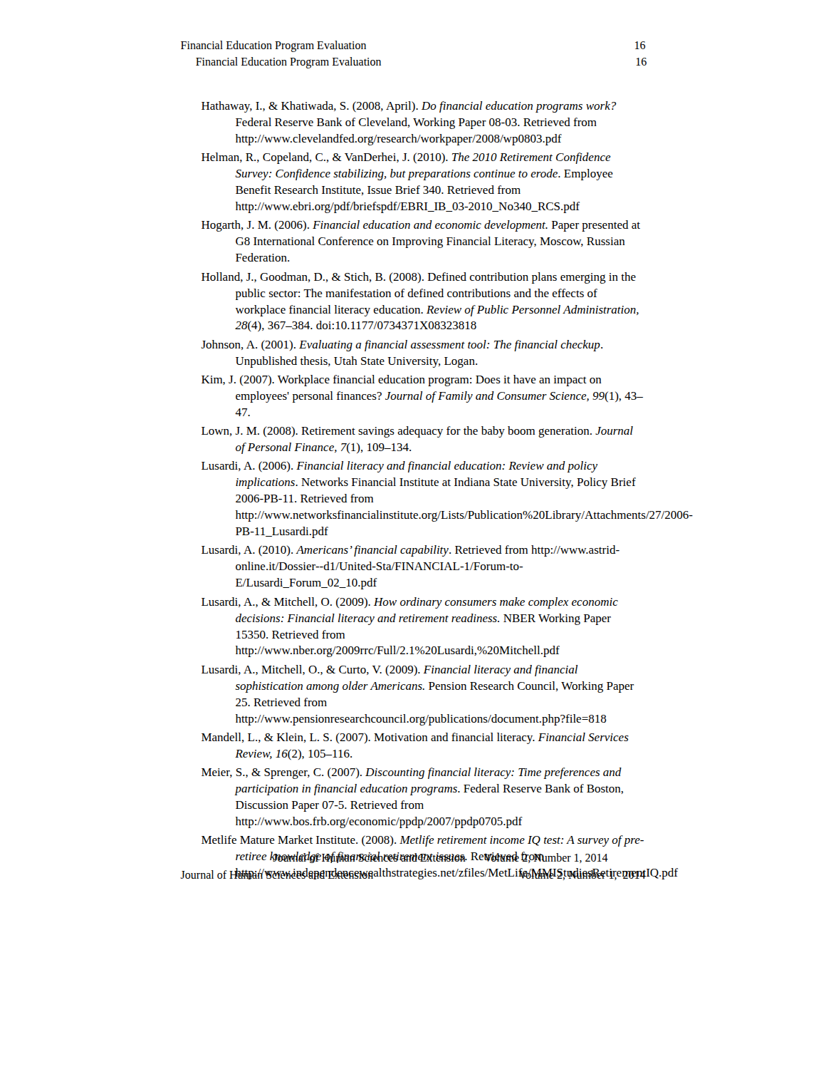Financial Education Program Evaluation 16
Financial Education Program Evaluation 16
Hathaway, I., & Khatiwada, S. (2008, April). Do financial education programs work? Federal Reserve Bank of Cleveland, Working Paper 08-03. Retrieved from http://www.clevelandfed.org/research/workpaper/2008/wp0803.pdf
Helman, R., Copeland, C., & VanDerhei, J. (2010). The 2010 Retirement Confidence Survey: Confidence stabilizing, but preparations continue to erode. Employee Benefit Research Institute, Issue Brief 340. Retrieved from http://www.ebri.org/pdf/briefspdf/EBRI_IB_03-2010_No340_RCS.pdf
Hogarth, J. M. (2006). Financial education and economic development. Paper presented at G8 International Conference on Improving Financial Literacy, Moscow, Russian Federation.
Holland, J., Goodman, D., & Stich, B. (2008). Defined contribution plans emerging in the public sector: The manifestation of defined contributions and the effects of workplace financial literacy education. Review of Public Personnel Administration, 28(4), 367–384. doi:10.1177/0734371X08323818
Johnson, A. (2001). Evaluating a financial assessment tool: The financial checkup. Unpublished thesis, Utah State University, Logan.
Kim, J. (2007). Workplace financial education program: Does it have an impact on employees' personal finances? Journal of Family and Consumer Science, 99(1), 43–47.
Lown, J. M. (2008). Retirement savings adequacy for the baby boom generation. Journal of Personal Finance, 7(1), 109–134.
Lusardi, A. (2006). Financial literacy and financial education: Review and policy implications. Networks Financial Institute at Indiana State University, Policy Brief 2006-PB-11. Retrieved from http://www.networksfinancialinstitute.org/Lists/Publication%20Library/Attachments/27/2006-PB-11_Lusardi.pdf
Lusardi, A. (2010). Americans’ financial capability. Retrieved from http://www.astrid-online.it/Dossier--d1/United-Sta/FINANCIAL-1/Forum-to-E/Lusardi_Forum_02_10.pdf
Lusardi, A., & Mitchell, O. (2009). How ordinary consumers make complex economic decisions: Financial literacy and retirement readiness. NBER Working Paper 15350. Retrieved from http://www.nber.org/2009rrc/Full/2.1%20Lusardi,%20Mitchell.pdf
Lusardi, A., Mitchell, O., & Curto, V. (2009). Financial literacy and financial sophistication among older Americans. Pension Research Council, Working Paper 25. Retrieved from http://www.pensionresearchcouncil.org/publications/document.php?file=818
Mandell, L., & Klein, L. S. (2007). Motivation and financial literacy. Financial Services Review, 16(2), 105–116.
Meier, S., & Sprenger, C. (2007). Discounting financial literacy: Time preferences and participation in financial education programs. Federal Reserve Bank of Boston, Discussion Paper 07-5. Retrieved from http://www.bos.frb.org/economic/ppdp/2007/ppdp0705.pdf
Metlife Mature Market Institute. (2008). Metlife retirement income IQ test: A survey of pre-retiree knowledge of financial retirement issues. Retrieved from http://www.independencewealthstrategies.net/zfiles/MetLife/MMIStudiesRetirementIQ.pdf
Journal of Human Sciences and Extension Volume 2, Number 1, 2014
Journal of Human Sciences and Extension Volume 2, Number 1, 2014